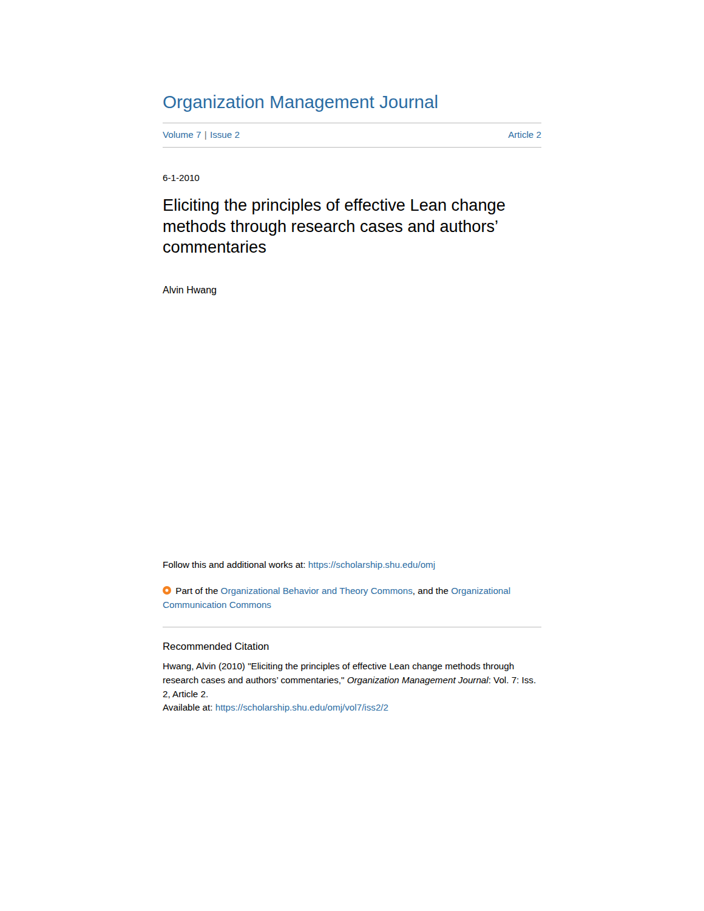Organization Management Journal
Volume 7|Issue 2
Article 2
6-1-2010
Eliciting the principles of effective Lean change methods through research cases and authors’ commentaries
Alvin Hwang
Follow this and additional works at: https://scholarship.shu.edu/omj
Part of the Organizational Behavior and Theory Commons, and the Organizational Communication Commons
Recommended Citation
Hwang, Alvin (2010) "Eliciting the principles of effective Lean change methods through research cases and authors’ commentaries," Organization Management Journal: Vol. 7: Iss. 2, Article 2.
Available at: https://scholarship.shu.edu/omj/vol7/iss2/2